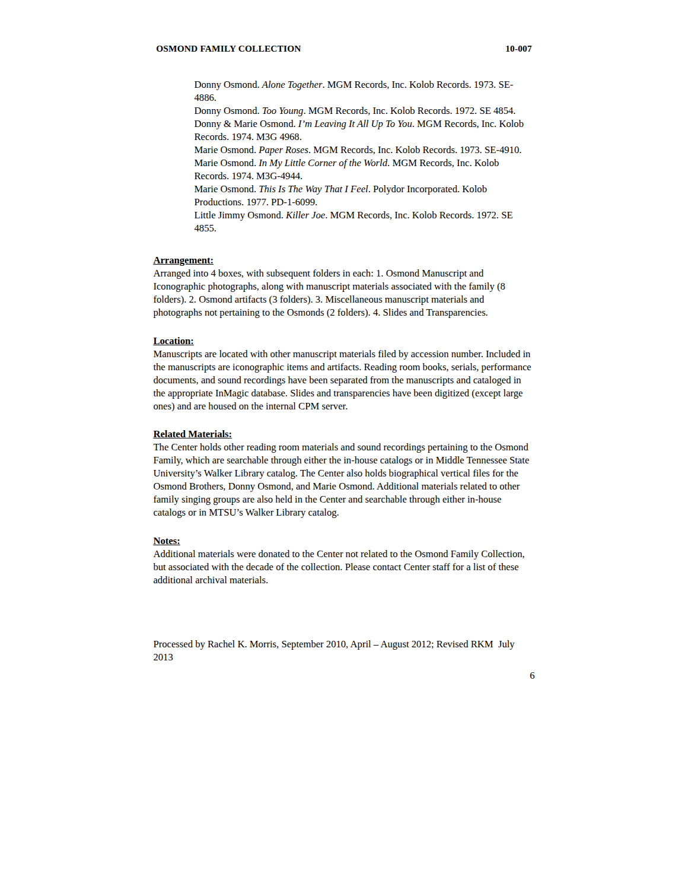Osmond Family Collection 10-007
Donny Osmond. Alone Together. MGM Records, Inc. Kolob Records. 1973. SE-4886.
Donny Osmond. Too Young. MGM Records, Inc. Kolob Records. 1972. SE 4854.
Donny & Marie Osmond. I’m Leaving It All Up To You. MGM Records, Inc. Kolob Records. 1974. M3G 4968.
Marie Osmond. Paper Roses. MGM Records, Inc. Kolob Records. 1973. SE-4910.
Marie Osmond. In My Little Corner of the World. MGM Records, Inc. Kolob Records. 1974. M3G-4944.
Marie Osmond. This Is The Way That I Feel. Polydor Incorporated. Kolob Productions. 1977. PD-1-6099.
Little Jimmy Osmond. Killer Joe. MGM Records, Inc. Kolob Records. 1972. SE 4855.
Arrangement:
Arranged into 4 boxes, with subsequent folders in each: 1. Osmond Manuscript and Iconographic photographs, along with manuscript materials associated with the family (8 folders). 2. Osmond artifacts (3 folders). 3. Miscellaneous manuscript materials and photographs not pertaining to the Osmonds (2 folders). 4. Slides and Transparencies.
Location:
Manuscripts are located with other manuscript materials filed by accession number. Included in the manuscripts are iconographic items and artifacts. Reading room books, serials, performance documents, and sound recordings have been separated from the manuscripts and cataloged in the appropriate InMagic database. Slides and transparencies have been digitized (except large ones) and are housed on the internal CPM server.
Related Materials:
The Center holds other reading room materials and sound recordings pertaining to the Osmond Family, which are searchable through either the in-house catalogs or in Middle Tennessee State University’s Walker Library catalog. The Center also holds biographical vertical files for the Osmond Brothers, Donny Osmond, and Marie Osmond. Additional materials related to other family singing groups are also held in the Center and searchable through either in-house catalogs or in MTSU’s Walker Library catalog.
Notes:
Additional materials were donated to the Center not related to the Osmond Family Collection, but associated with the decade of the collection. Please contact Center staff for a list of these additional archival materials.
Processed by Rachel K. Morris, September 2010, April – August 2012; Revised RKM July 2013
6